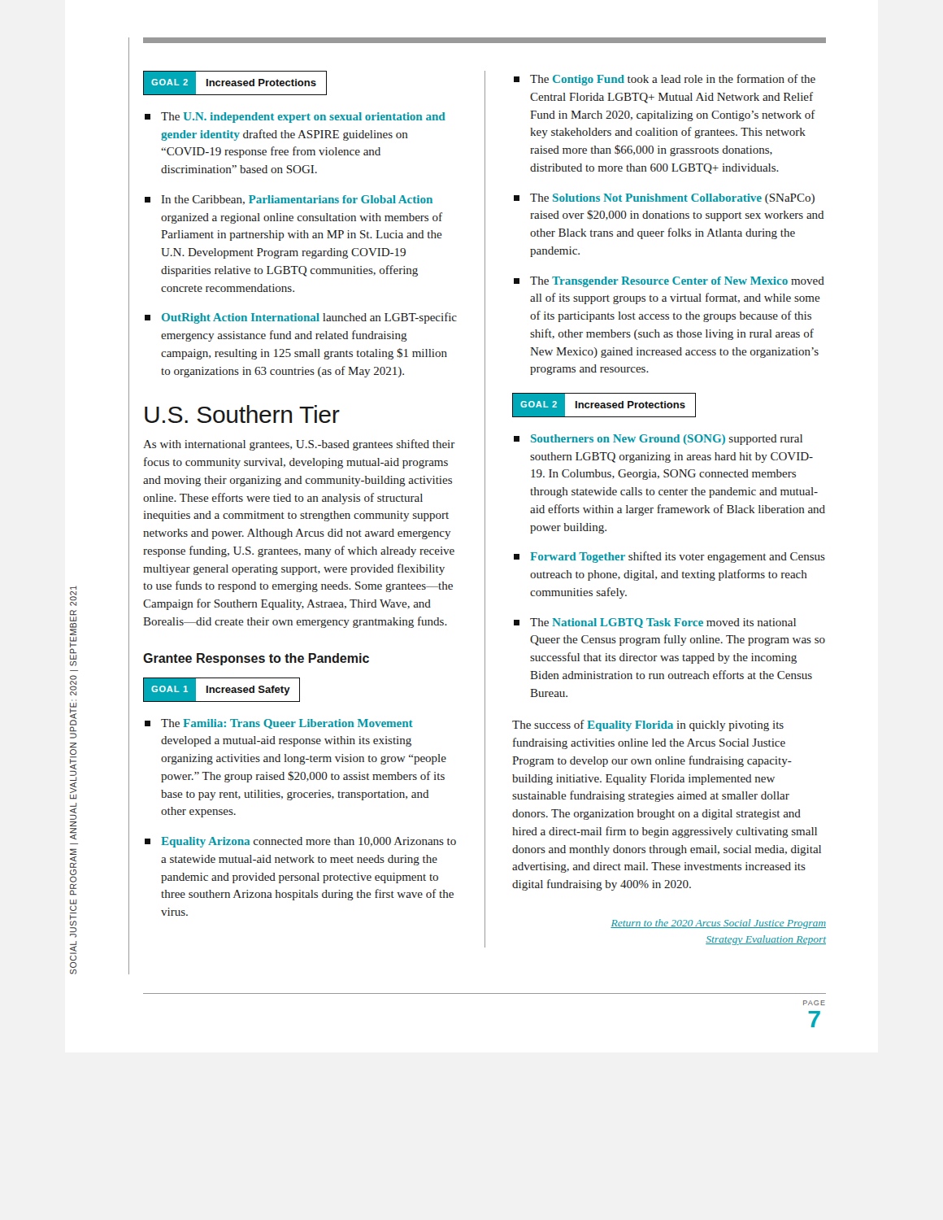SOCIAL JUSTICE PROGRAM | ANNUAL EVALUATION UPDATE: 2020 | SEPTEMBER 2021
GOAL 2
Increased Protections
The U.N. independent expert on sexual orientation and gender identity drafted the ASPIRE guidelines on “COVID-19 response free from violence and discrimination” based on SOGI.
In the Caribbean, Parliamentarians for Global Action organized a regional online consultation with members of Parliament in partnership with an MP in St. Lucia and the U.N. Development Program regarding COVID-19 disparities relative to LGBTQ communities, offering concrete recommendations.
OutRight Action International launched an LGBT-specific emergency assistance fund and related fundraising campaign, resulting in 125 small grants totaling $1 million to organizations in 63 countries (as of May 2021).
U.S. Southern Tier
As with international grantees, U.S.-based grantees shifted their focus to community survival, developing mutual-aid programs and moving their organizing and community-building activities online. These efforts were tied to an analysis of structural inequities and a commitment to strengthen community support networks and power. Although Arcus did not award emergency response funding, U.S. grantees, many of which already receive multiyear general operating support, were provided flexibility to use funds to respond to emerging needs. Some grantees—the Campaign for Southern Equality, Astraea, Third Wave, and Borealis—did create their own emergency grantmaking funds.
Grantee Responses to the Pandemic
GOAL 1
Increased Safety
The Familia: Trans Queer Liberation Movement developed a mutual-aid response within its existing organizing activities and long-term vision to grow “people power.” The group raised $20,000 to assist members of its base to pay rent, utilities, groceries, transportation, and other expenses.
Equality Arizona connected more than 10,000 Arizonans to a statewide mutual-aid network to meet needs during the pandemic and provided personal protective equipment to three southern Arizona hospitals during the first wave of the virus.
The Contigo Fund took a lead role in the formation of the Central Florida LGBTQ+ Mutual Aid Network and Relief Fund in March 2020, capitalizing on Contigo’s network of key stakeholders and coalition of grantees. This network raised more than $66,000 in grassroots donations, distributed to more than 600 LGBTQ+ individuals.
The Solutions Not Punishment Collaborative (SNaPCo) raised over $20,000 in donations to support sex workers and other Black trans and queer folks in Atlanta during the pandemic.
The Transgender Resource Center of New Mexico moved all of its support groups to a virtual format, and while some of its participants lost access to the groups because of this shift, other members (such as those living in rural areas of New Mexico) gained increased access to the organization’s programs and resources.
GOAL 2
Increased Protections
Southerners on New Ground (SONG) supported rural southern LGBTQ organizing in areas hard hit by COVID-19. In Columbus, Georgia, SONG connected members through statewide calls to center the pandemic and mutual-aid efforts within a larger framework of Black liberation and power building.
Forward Together shifted its voter engagement and Census outreach to phone, digital, and texting platforms to reach communities safely.
The National LGBTQ Task Force moved its national Queer the Census program fully online. The program was so successful that its director was tapped by the incoming Biden administration to run outreach efforts at the Census Bureau.
The success of Equality Florida in quickly pivoting its fundraising activities online led the Arcus Social Justice Program to develop our own online fundraising capacity-building initiative. Equality Florida implemented new sustainable fundraising strategies aimed at smaller dollar donors. The organization brought on a digital strategist and hired a direct-mail firm to begin aggressively cultivating small donors and monthly donors through email, social media, digital advertising, and direct mail. These investments increased its digital fundraising by 400% in 2020.
Return to the 2020 Arcus Social Justice Program
Strategy Evaluation Report
PAGE
7